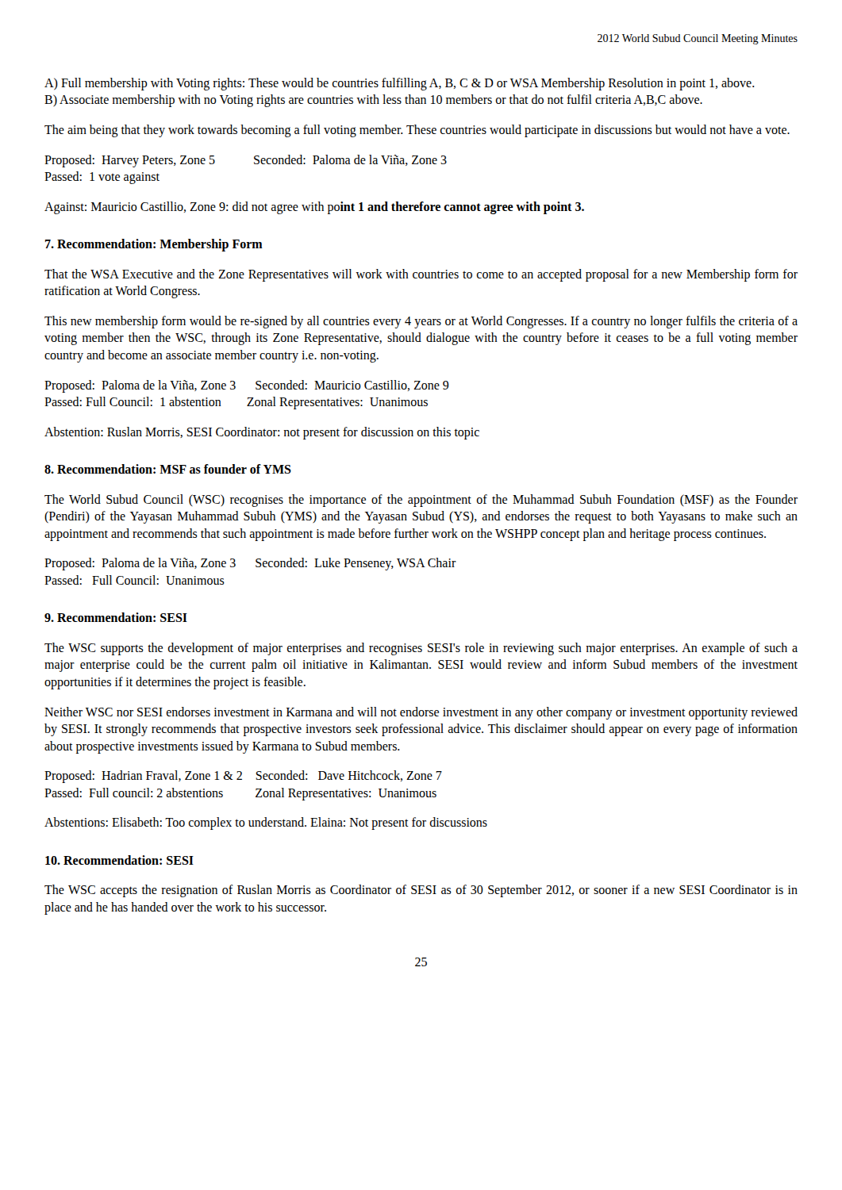2012 World Subud Council Meeting Minutes
A) Full membership with Voting rights: These would be countries fulfilling A, B, C & D or WSA Membership Resolution in point 1, above.
B) Associate membership with no Voting rights are countries with less than 10 members or that do not fulfil criteria A,B,C above.
The aim being that they work towards becoming a full voting member. These countries would participate in discussions but would not have a vote.
Proposed: Harvey Peters, Zone 5 Seconded: Paloma de la Viña, Zone 3 Passed: 1 vote against
Against: Mauricio Castillio, Zone 9: did not agree with point 1 and therefore cannot agree with point 3.
7. Recommendation: Membership Form
That the WSA Executive and the Zone Representatives will work with countries to come to an accepted proposal for a new Membership form for ratification at World Congress.
This new membership form would be re-signed by all countries every 4 years or at World Congresses. If a country no longer fulfils the criteria of a voting member then the WSC, through its Zone Representative, should dialogue with the country before it ceases to be a full voting member country and become an associate member country i.e. non-voting.
Proposed: Paloma de la Viña, Zone 3 Seconded: Mauricio Castillio, Zone 9 Passed: Full Council: 1 abstention Zonal Representatives: Unanimous
Abstention: Ruslan Morris, SESI Coordinator: not present for discussion on this topic
8. Recommendation: MSF as founder of YMS
The World Subud Council (WSC) recognises the importance of the appointment of the Muhammad Subuh Foundation (MSF) as the Founder (Pendiri) of the Yayasan Muhammad Subuh (YMS) and the Yayasan Subud (YS), and endorses the request to both Yayasans to make such an appointment and recommends that such appointment is made before further work on the WSHPP concept plan and heritage process continues.
Proposed: Paloma de la Viña, Zone 3 Seconded: Luke Penseney, WSA Chair Passed: Full Council: Unanimous
9. Recommendation: SESI
The WSC supports the development of major enterprises and recognises SESI's role in reviewing such major enterprises. An example of such a major enterprise could be the current palm oil initiative in Kalimantan. SESI would review and inform Subud members of the investment opportunities if it determines the project is feasible.
Neither WSC nor SESI endorses investment in Karmana and will not endorse investment in any other company or investment opportunity reviewed by SESI. It strongly recommends that prospective investors seek professional advice. This disclaimer should appear on every page of information about prospective investments issued by Karmana to Subud members.
Proposed: Hadrian Fraval, Zone 1 & 2 Seconded: Dave Hitchcock, Zone 7 Passed: Full council: 2 abstentions Zonal Representatives: Unanimous
Abstentions: Elisabeth: Too complex to understand. Elaina: Not present for discussions
10. Recommendation: SESI
The WSC accepts the resignation of Ruslan Morris as Coordinator of SESI as of 30 September 2012, or sooner if a new SESI Coordinator is in place and he has handed over the work to his successor.
25